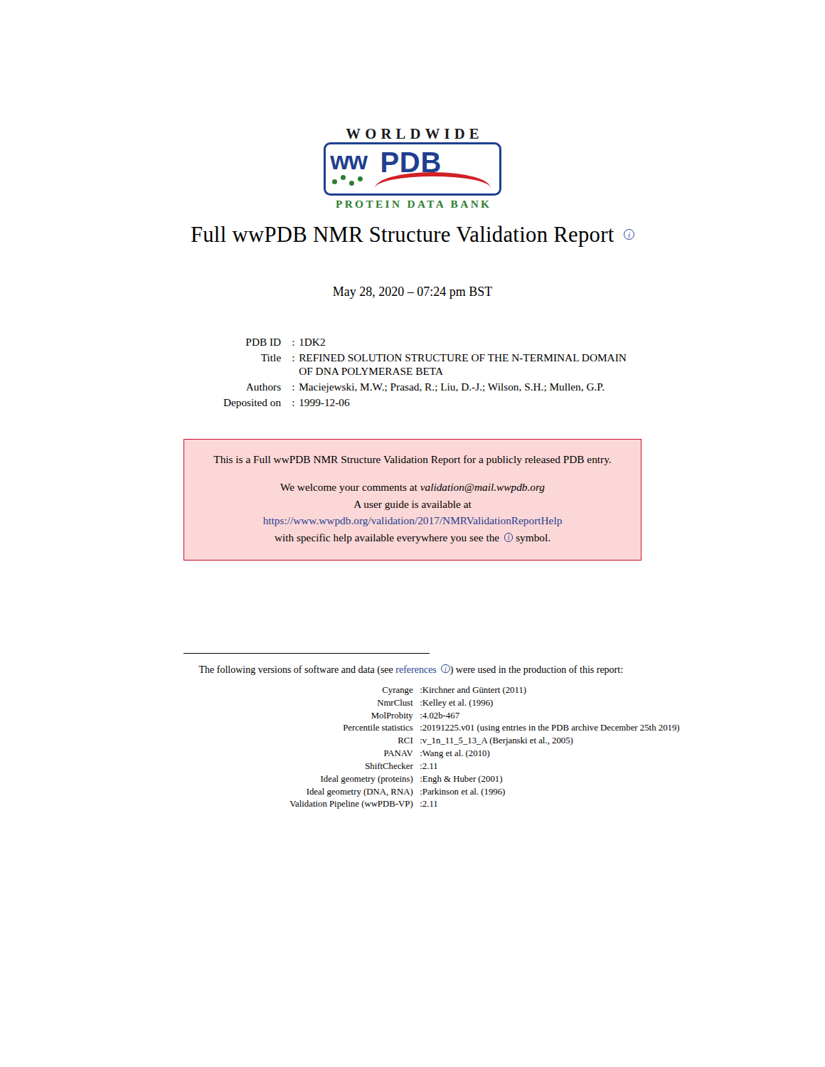WORLDWIDE
ww PDB
PROTEIN DATA BANK
Full wwPDB NMR Structure Validation Report i
May 28, 2020 – 07:24 pm BST
| PDB ID | : | 1DK2 |
| Title | : | REFINED SOLUTION STRUCTURE OF THE N-TERMINAL DOMAIN OF DNA POLYMERASE BETA |
| Authors | : | Maciejewski, M.W.; Prasad, R.; Liu, D.-J.; Wilson, S.H.; Mullen, G.P. |
| Deposited on | : | 1999-12-06 |
This is a Full wwPDB NMR Structure Validation Report for a publicly released PDB entry.
We welcome your comments at validation@mail.wwpdb.org
A user guide is available at
https://www.wwpdb.org/validation/2017/NMRValidationReportHelp
with specific help available everywhere you see the i symbol.
The following versions of software and data (see references i) were used in the production of this report:
| Cyrange | : | Kirchner and Güntert (2011) |
| NmrClust | : | Kelley et al. (1996) |
| MolProbity | : | 4.02b-467 |
| Percentile statistics | : | 20191225.v01 (using entries in the PDB archive December 25th 2019) |
| RCI | : | v_1n_11_5_13_A (Berjanski et al., 2005) |
| PANAV | : | Wang et al. (2010) |
| ShiftChecker | : | 2.11 |
| Ideal geometry (proteins) | : | Engh & Huber (2001) |
| Ideal geometry (DNA, RNA) | : | Parkinson et al. (1996) |
| Validation Pipeline (wwPDB-VP) | : | 2.11 |